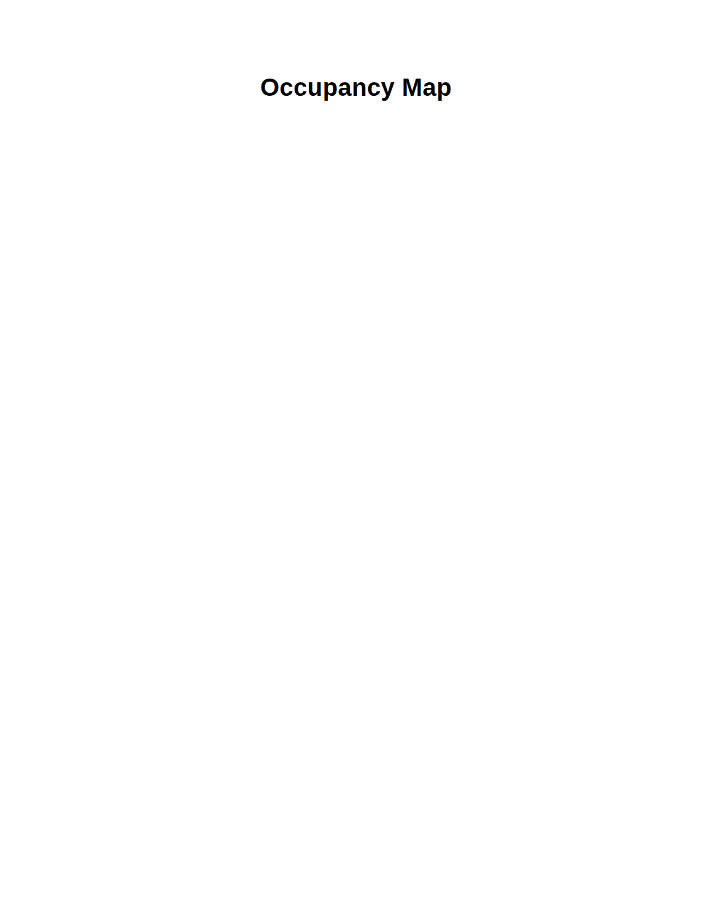Occupancy Map